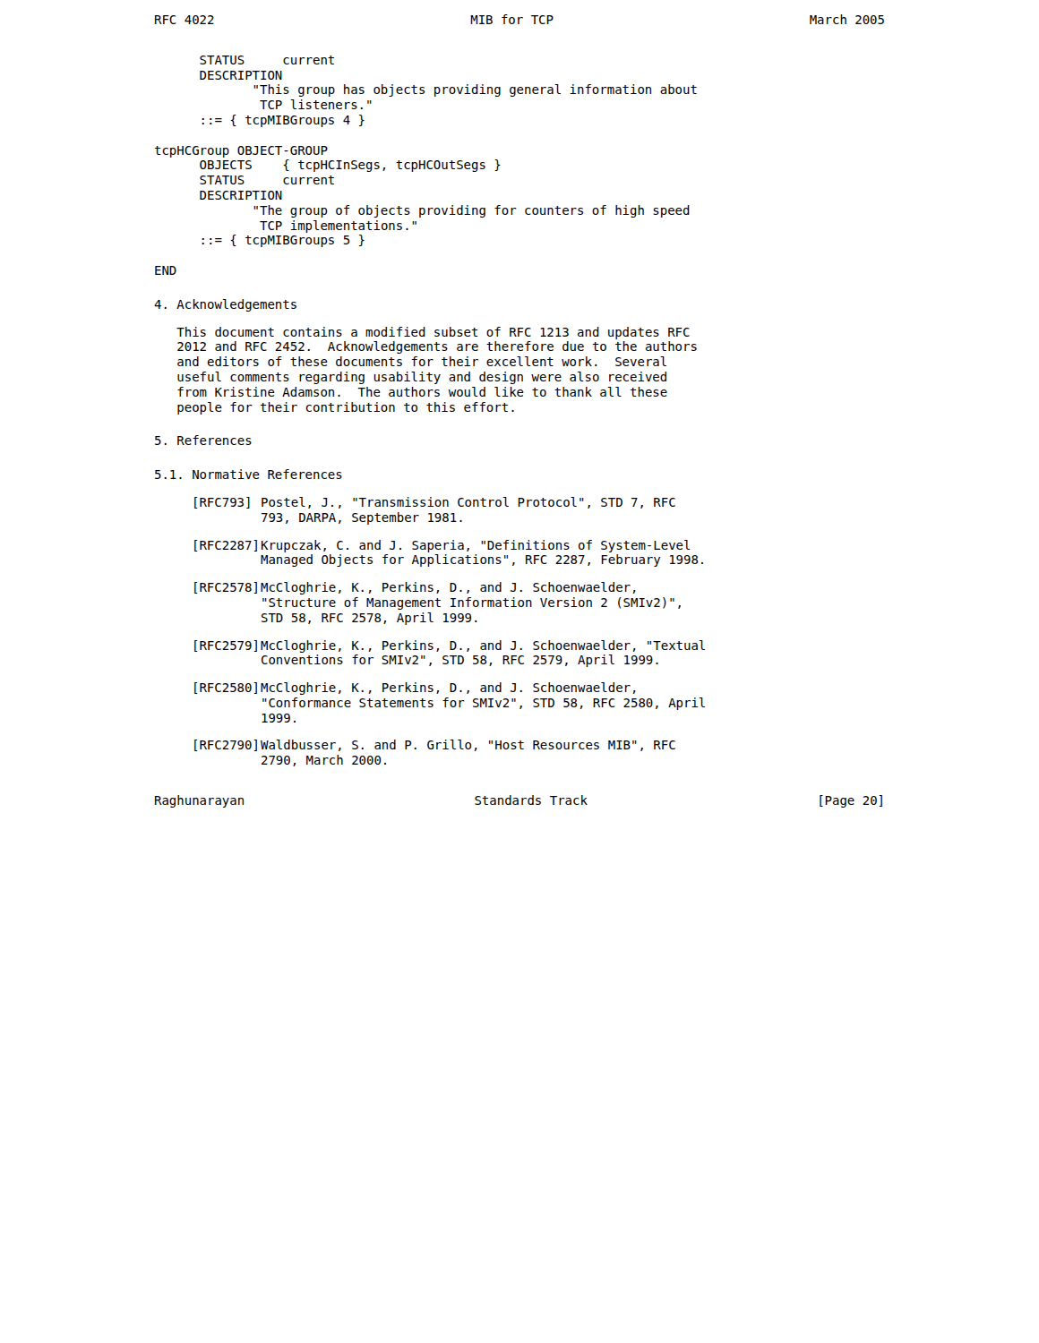RFC 4022 MIB for TCP March 2005
      STATUS     current
      DESCRIPTION
             "This group has objects providing general information about
              TCP listeners."
      ::= { tcpMIBGroups 4 }

tcpHCGroup OBJECT-GROUP
      OBJECTS    { tcpHCInSegs, tcpHCOutSegs }
      STATUS     current
      DESCRIPTION
             "The group of objects providing for counters of high speed
              TCP implementations."
      ::= { tcpMIBGroups 5 }

END
4. Acknowledgements
   This document contains a modified subset of RFC 1213 and updates RFC
   2012 and RFC 2452.  Acknowledgements are therefore due to the authors
   and editors of these documents for their excellent work.  Several
   useful comments regarding usability and design were also received
   from Kristine Adamson.  The authors would like to thank all these
   people for their contribution to this effort.
5. References
5.1. Normative References
[RFC793]
Postel, J., "Transmission Control Protocol", STD 7, RFC
793, DARPA, September 1981.
[RFC2287]
Krupczak, C. and J. Saperia, "Definitions of System-Level
Managed Objects for Applications", RFC 2287, February 1998.
[RFC2578]
McCloghrie, K., Perkins, D., and J. Schoenwaelder,
"Structure of Management Information Version 2 (SMIv2)",
STD 58, RFC 2578, April 1999.
[RFC2579]
McCloghrie, K., Perkins, D., and J. Schoenwaelder, "Textual
Conventions for SMIv2", STD 58, RFC 2579, April 1999.
[RFC2580]
McCloghrie, K., Perkins, D., and J. Schoenwaelder,
"Conformance Statements for SMIv2", STD 58, RFC 2580, April
1999.
[RFC2790]
Waldbusser, S. and P. Grillo, "Host Resources MIB", RFC
2790, March 2000.
Raghunarayan Standards Track [Page 20]